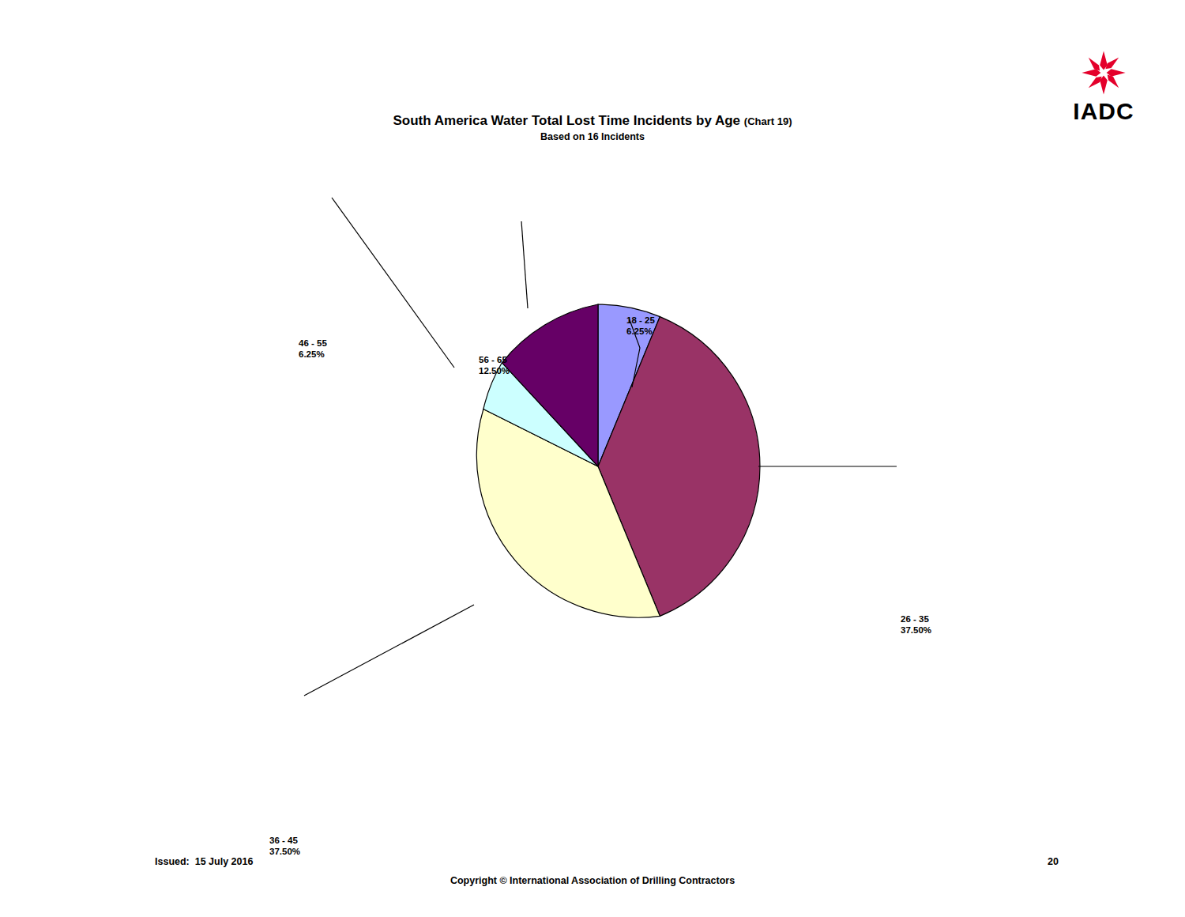IADC
South America Water Total Lost Time Incidents by Age (Chart 19)
Based on 16 Incidents
18 - 25
6.25%
26 - 35
37.50%
36 - 45
37.50%
46 - 55
6.25%
56 - 65
12.50%
Issued: 15 July 2016
20
Copyright © International Association of Drilling Contractors